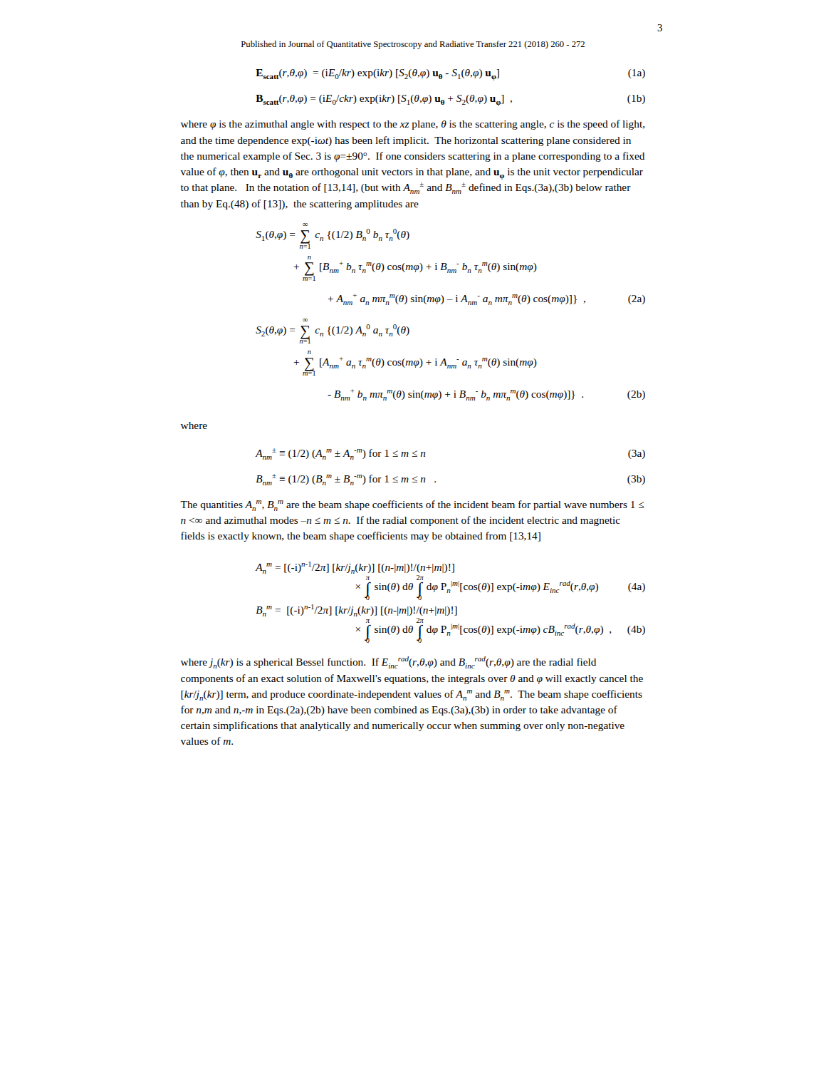3
Published in Journal of Quantitative Spectroscopy and Radiative Transfer 221 (2018) 260 - 272
Escatt(r,θ,φ) = (iE0/kr) exp(ikr) [S2(θ,φ) uθ - S1(θ,φ) uφ] (1a)
Bscatt(r,θ,φ) = (iE0/ckr) exp(ikr) [S1(θ,φ) uθ + S2(θ,φ) uφ] , (1b)
where φ is the azimuthal angle with respect to the xz plane, θ is the scattering angle, c is the speed of light, and the time dependence exp(-iωt) has been left implicit. The horizontal scattering plane considered in the numerical example of Sec. 3 is φ=±90°. If one considers scattering in a plane corresponding to a fixed value of φ, then ur and uθ are orthogonal unit vectors in that plane, and uφ is the unit vector perpendicular to that plane. In the notation of [13,14], (but with Anm± and Bnm± defined in Eqs.(3a),(3b) below rather than by Eq.(48) of [13]), the scattering amplitudes are
S1(θ,φ) = ∞∑n=1 cn {(1/2) Bn0 bn τn0(θ)
+ n∑m=1 [Bnm+ bn τnm(θ) cos(mφ) + i Bnm- bn τnm(θ) sin(mφ)
+ Anm+ an mπnm(θ) sin(mφ) – i Anm- an mπnm(θ) cos(mφ)]} , (2a)
S2(θ,φ) = ∞∑n=1 cn {(1/2) An0 an τn0(θ)
+ n∑m=1 [Anm+ an τnm(θ) cos(mφ) + i Anm- an τnm(θ) sin(mφ)
- Bnm+ bn mπnm(θ) sin(mφ) + i Bnm- bn mπnm(θ) cos(mφ)]} . (2b)
where
Anm± ≡ (1/2) (Anm ± An-m) for 1 ≤ m ≤ n (3a)
Bnm± ≡ (1/2) (Bnm ± Bn-m) for 1 ≤ m ≤ n . (3b)
The quantities Anm, Bnm are the beam shape coefficients of the incident beam for partial wave numbers 1 ≤ n <∞ and azimuthal modes –n ≤ m ≤ n. If the radial component of the incident electric and magnetic fields is exactly known, the beam shape coefficients may be obtained from [13,14]
Anm = [(-i)n-1/2π] [kr/jn(kr)] [(n-|m|)!/(n+|m|)!]
× π∫0 sin(θ) dθ 2π∫0 dφ Pn|m|[cos(θ)] exp(-imφ) Eincrad(r,θ,φ) (4a)
Bnm = [(-i)n-1/2π] [kr/jn(kr)] [(n-|m|)!/(n+|m|)!]
× π∫0 sin(θ) dθ 2π∫0 dφ Pn|m|[cos(θ)] exp(-imφ) cBincrad(r,θ,φ) , (4b)
where jn(kr) is a spherical Bessel function. If Eincrad(r,θ,φ) and Bincrad(r,θ,φ) are the radial field components of an exact solution of Maxwell's equations, the integrals over θ and φ will exactly cancel the [kr/jn(kr)] term, and produce coordinate-independent values of Anm and Bnm. The beam shape coefficients for n,m and n,-m in Eqs.(2a),(2b) have been combined as Eqs.(3a),(3b) in order to take advantage of certain simplifications that analytically and numerically occur when summing over only non-negative values of m.